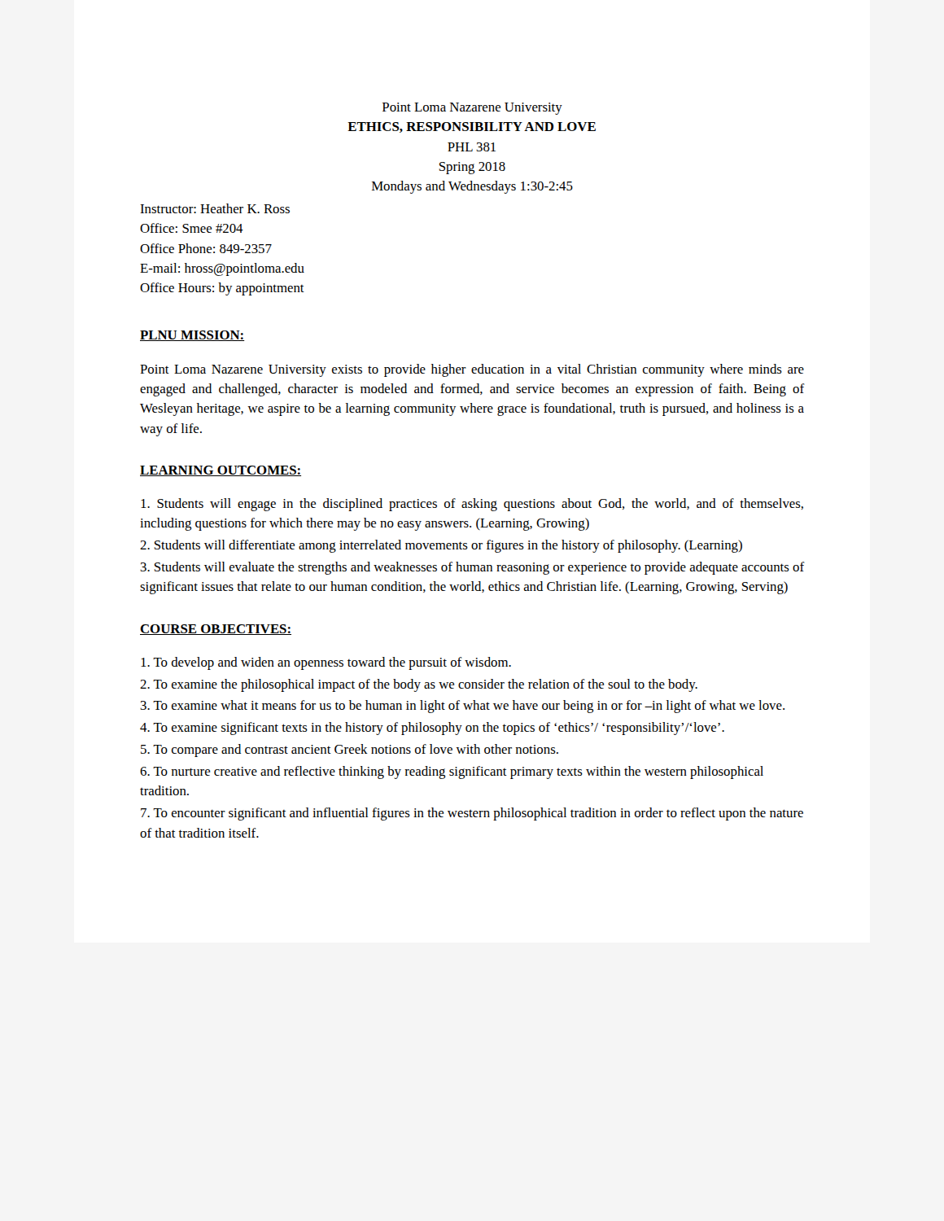Point Loma Nazarene University
Ethics, Responsibility and Love
PHL 381
Spring 2018
Mondays and Wednesdays 1:30-2:45
Instructor: Heather K. Ross
Office: Smee #204
Office Phone: 849-2357
E-mail: hross@pointloma.edu
Office Hours: by appointment
PLNU MISSION:
Point Loma Nazarene University exists to provide higher education in a vital Christian community where minds are engaged and challenged, character is modeled and formed, and service becomes an expression of faith. Being of Wesleyan heritage, we aspire to be a learning community where grace is foundational, truth is pursued, and holiness is a way of life.
LEARNING OUTCOMES:
1. Students will engage in the disciplined practices of asking questions about God, the world, and of themselves, including questions for which there may be no easy answers. (Learning, Growing)
2. Students will differentiate among interrelated movements or figures in the history of philosophy. (Learning)
3. Students will evaluate the strengths and weaknesses of human reasoning or experience to provide adequate accounts of significant issues that relate to our human condition, the world, ethics and Christian life. (Learning, Growing, Serving)
COURSE OBJECTIVES:
1. To develop and widen an openness toward the pursuit of wisdom.
2. To examine the philosophical impact of the body as we consider the relation of the soul to the body.
3. To examine what it means for us to be human in light of what we have our being in or for –in light of what we love.
4. To examine significant texts in the history of philosophy on the topics of ‘ethics’/ ‘responsibility’/‘love’.
5. To compare and contrast ancient Greek notions of love with other notions.
6. To nurture creative and reflective thinking by reading significant primary texts within the western philosophical tradition.
7. To encounter significant and influential figures in the western philosophical tradition in order to reflect upon the nature of that tradition itself.